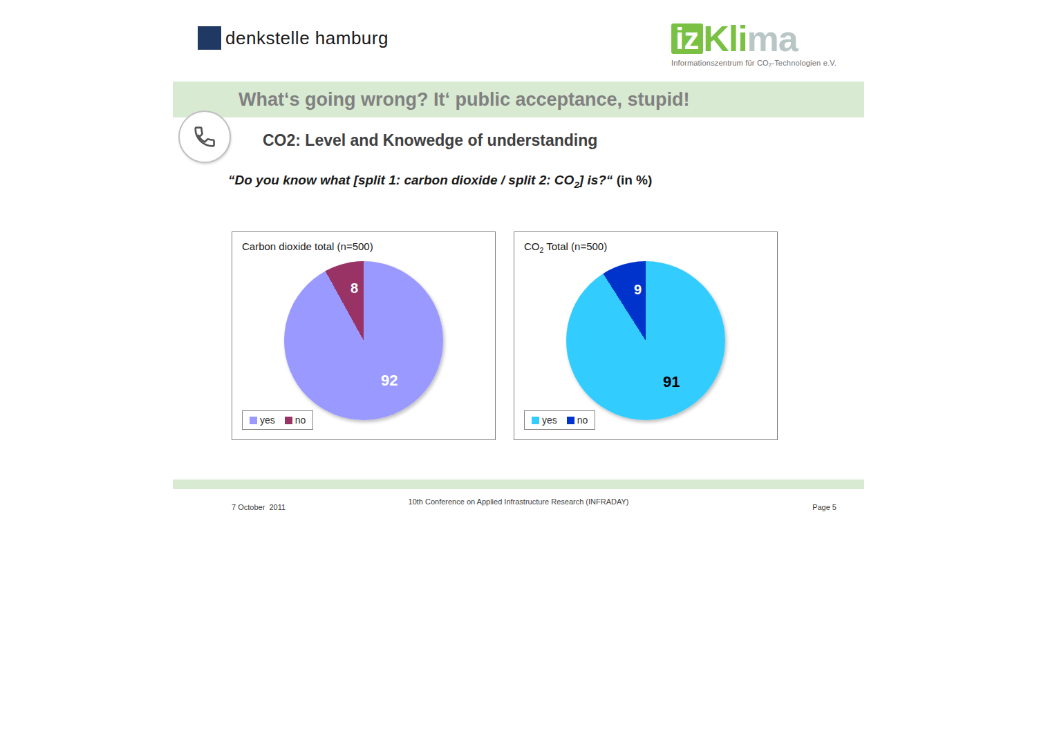denkstelle hamburg
iz Klima
Informationszentrum für CO₂-Technologien e.V.
What‘s going wrong? It‘ public acceptance, stupid!
CO2: Level and Knowedge of understanding
“Do you know what [split 1: carbon dioxide / split 2: CO2] is?“ (in %)
Carbon dioxide total (n=500)
8 92
yes no
CO2 Total (n=500)
9 91
yes no
7 October 2011 10th Conference on Applied Infrastructure Research (INFRADAY) Page 5